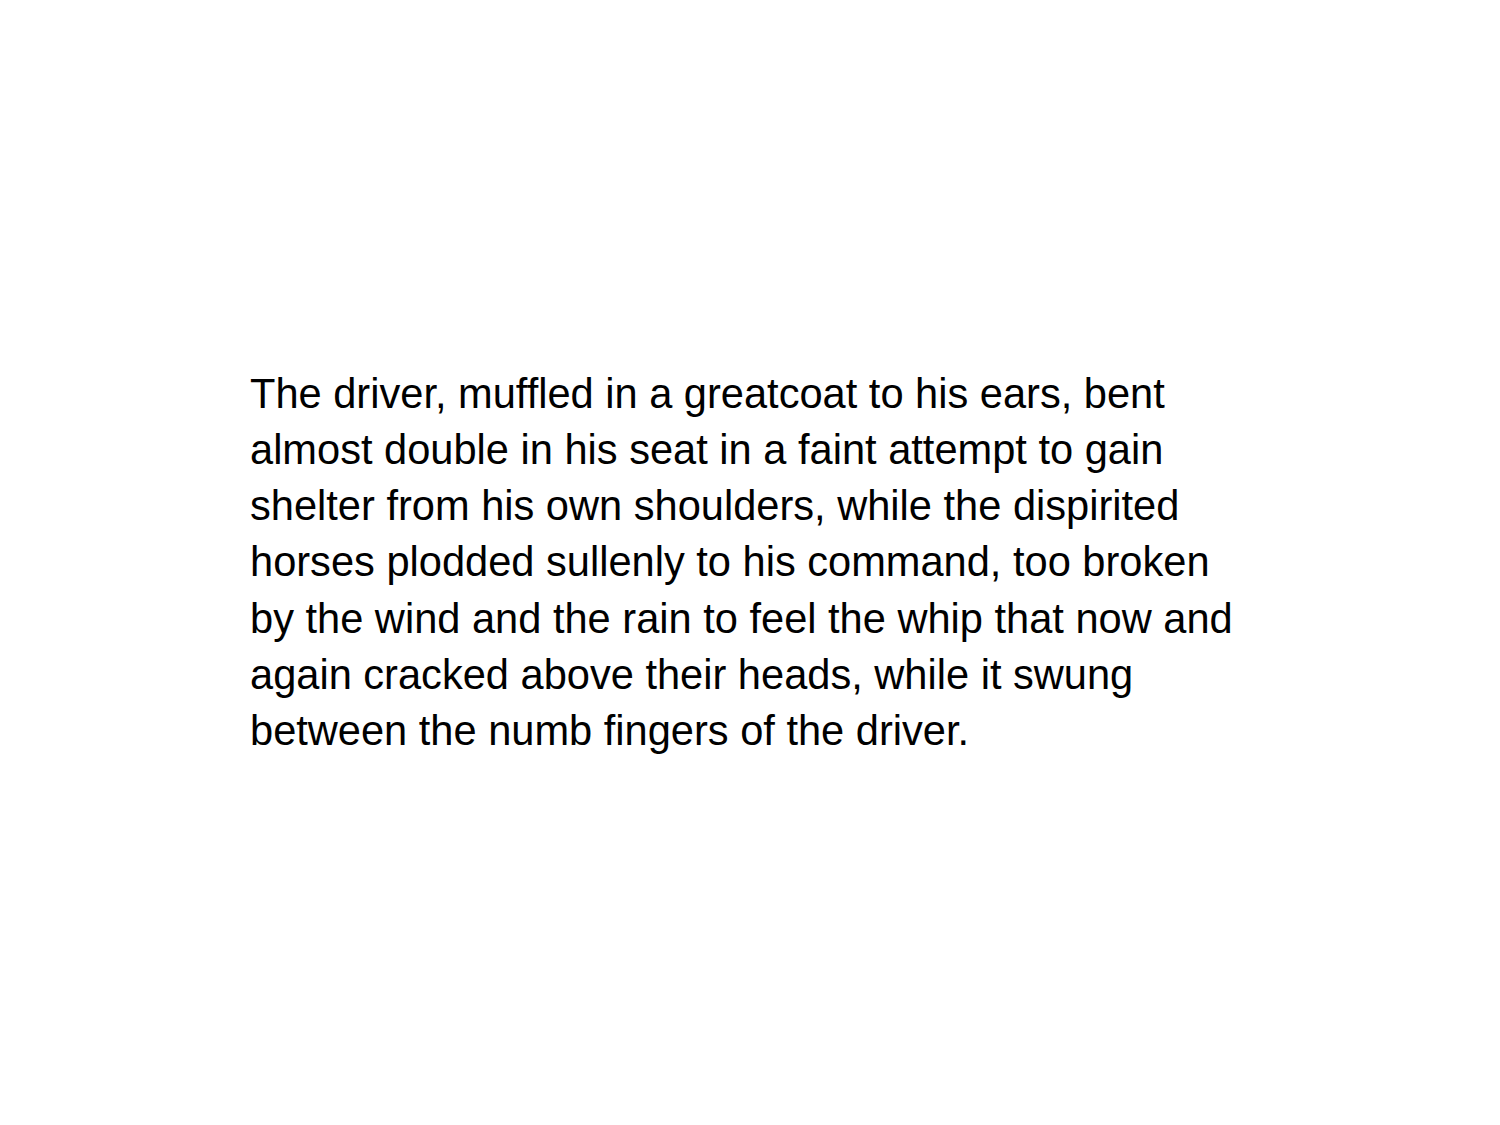The driver, muffled in a greatcoat to his ears, bent almost double in his seat in a faint attempt to gain shelter from his own shoulders, while the dispirited horses plodded sullenly to his command, too broken by the wind and the rain to feel the whip that now and again cracked above their heads, while it swung between the numb fingers of the driver.